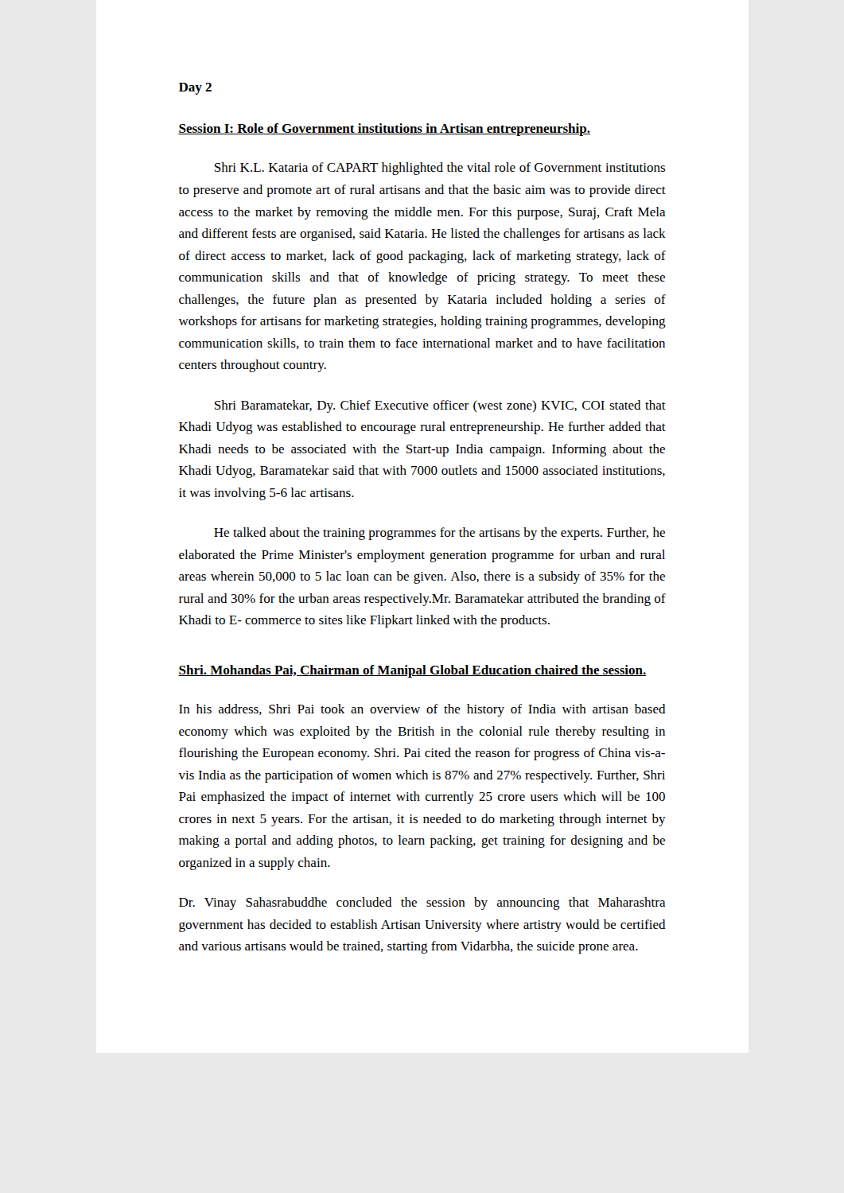Day 2
Session I: Role of Government institutions in Artisan entrepreneurship.
Shri K.L. Kataria of CAPART highlighted the vital role of Government institutions to preserve and promote art of rural artisans and that the basic aim was to provide direct access to the market by removing the middle men. For this purpose, Suraj, Craft Mela and different fests are organised, said Kataria. He listed the challenges for artisans as lack of direct access to market, lack of good packaging, lack of marketing strategy, lack of communication skills and that of knowledge of pricing strategy. To meet these challenges, the future plan as presented by Kataria included holding a series of workshops for artisans for marketing strategies, holding training programmes, developing communication skills, to train them to face international market and to have facilitation centers throughout country.
Shri Baramatekar, Dy. Chief Executive officer (west zone) KVIC, COI stated that Khadi Udyog was established to encourage rural entrepreneurship. He further added that Khadi needs to be associated with the Start-up India campaign. Informing about the Khadi Udyog, Baramatekar said that with 7000 outlets and 15000 associated institutions, it was involving 5-6 lac artisans.
He talked about the training programmes for the artisans by the experts. Further, he elaborated the Prime Minister's employment generation programme for urban and rural areas wherein 50,000 to 5 lac loan can be given. Also, there is a subsidy of 35% for the rural and 30% for the urban areas respectively.Mr. Baramatekar attributed the branding of Khadi to E- commerce to sites like Flipkart linked with the products.
Shri. Mohandas Pai, Chairman of Manipal Global Education chaired the session.
In his address, Shri Pai took an overview of the history of India with artisan based economy which was exploited by the British in the colonial rule thereby resulting in flourishing the European economy. Shri. Pai cited the reason for progress of China vis-a-vis India as the participation of women which is 87% and 27% respectively. Further, Shri Pai emphasized the impact of internet with currently 25 crore users which will be 100 crores in next 5 years. For the artisan, it is needed to do marketing through internet by making a portal and adding photos, to learn packing, get training for designing and be organized in a supply chain.
Dr. Vinay Sahasrabuddhe concluded the session by announcing that Maharashtra government has decided to establish Artisan University where artistry would be certified and various artisans would be trained, starting from Vidarbha, the suicide prone area.